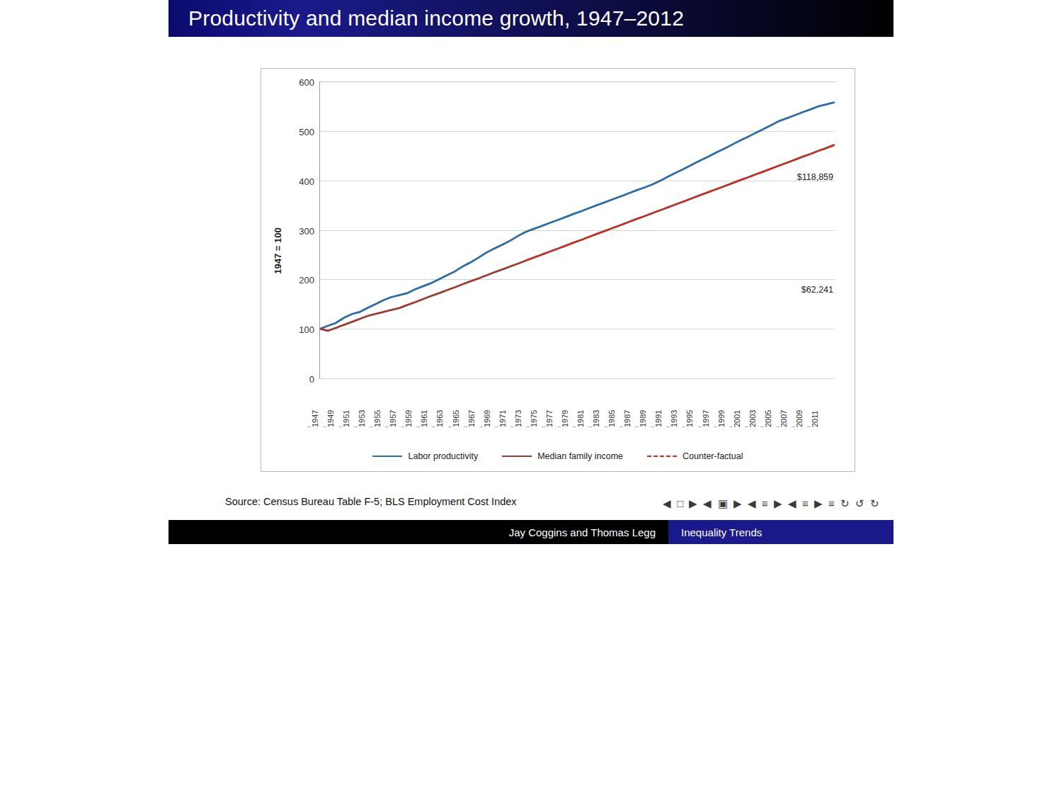Productivity and median income growth, 1947–2012
1947 = 100
600
500
400
300
200
100
0
$118,859 $62,241
1947 1949 1951 1953 1955 1957 1959 1961 1963 1965 1967 1969 1971 1973 1975 1977 1979 1981 1983 1985 1987 1989 1991 1993 1995 1997 1999 2001 2003 2005 2007 2009 2011
Labor productivity Median family income Counter-factual
Source: Census Bureau Table F-5; BLS Employment Cost Index
◀ □ ▶ ◀ ▣ ▶ ◀ ≡ ▶ ◀ ≡ ▶ ≡ ↻ ↺ ↻
Jay Coggins and Thomas Legg
Inequality Trends